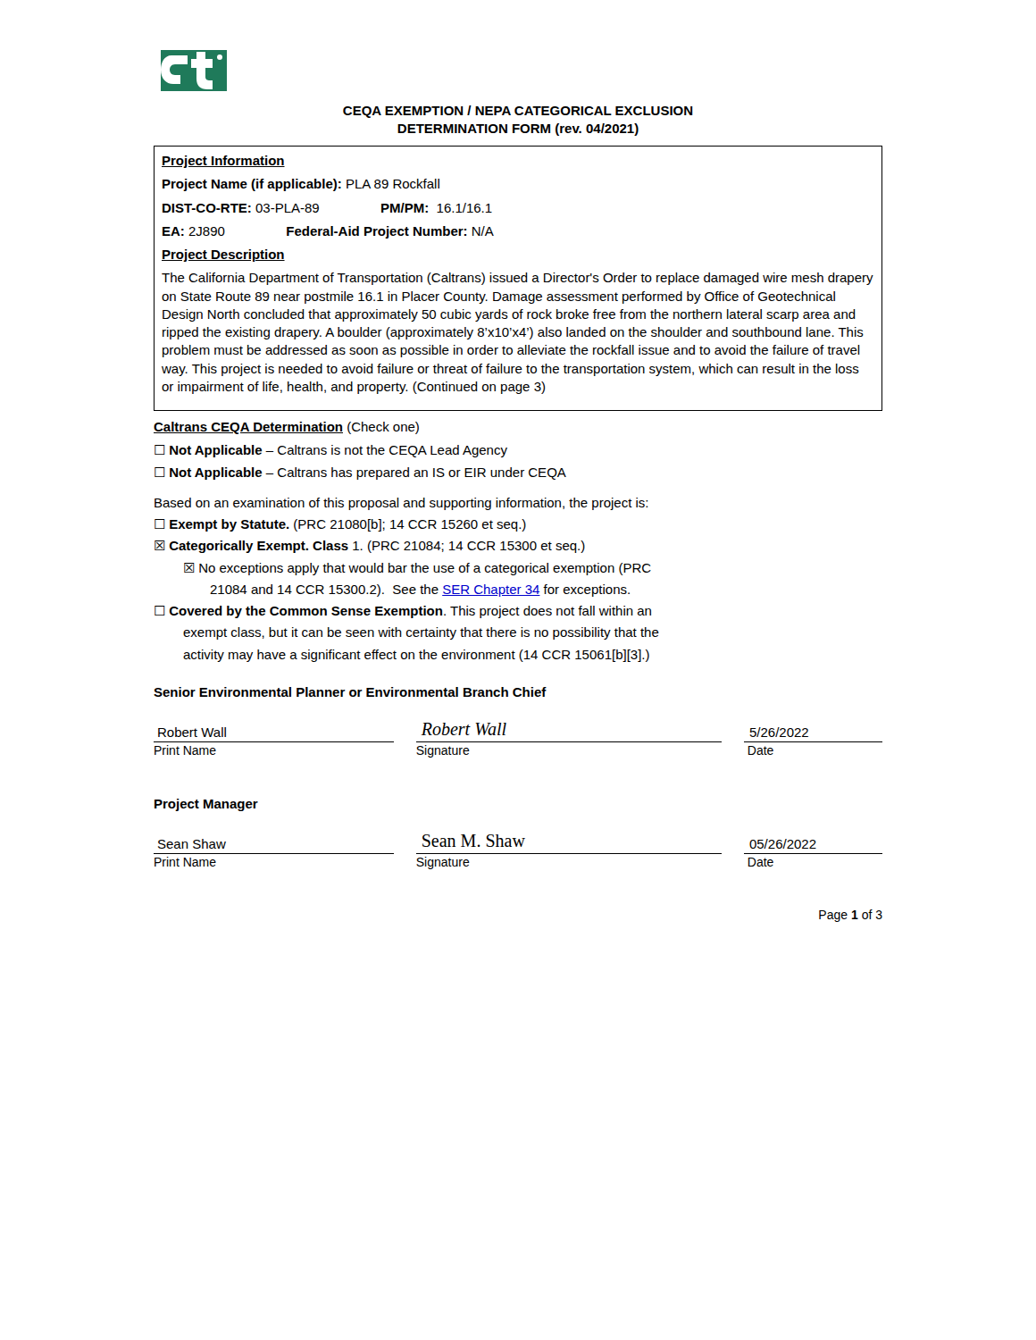CEQA EXEMPTION / NEPA CATEGORICAL EXCLUSION
DETERMINATION FORM (rev. 04/2021)
Project Information
Project Name (if applicable): PLA 89 Rockfall
DIST-CO-RTE: 03-PLA-89 PM/PM: 16.1/16.1
EA: 2J890 Federal-Aid Project Number: N/A
Project Description
The California Department of Transportation (Caltrans) issued a Director's Order to replace damaged wire mesh drapery on State Route 89 near postmile 16.1 in Placer County. Damage assessment performed by Office of Geotechnical Design North concluded that approximately 50 cubic yards of rock broke free from the northern lateral scarp area and ripped the existing drapery. A boulder (approximately 8’x10’x4’) also landed on the shoulder and southbound lane. This problem must be addressed as soon as possible in order to alleviate the rockfall issue and to avoid the failure of travel way. This project is needed to avoid failure or threat of failure to the transportation system, which can result in the loss or impairment of life, health, and property. (Continued on page 3)
Caltrans CEQA Determination (Check one)
☐ Not Applicable – Caltrans is not the CEQA Lead Agency
☐ Not Applicable – Caltrans has prepared an IS or EIR under CEQA
Based on an examination of this proposal and supporting information, the project is:
☐ Exempt by Statute. (PRC 21080[b]; 14 CCR 15260 et seq.)
☒ Categorically Exempt. Class 1. (PRC 21084; 14 CCR 15300 et seq.)
☒ No exceptions apply that would bar the use of a categorical exemption (PRC
21084 and 14 CCR 15300.2). See the SER Chapter 34 for exceptions.
☐ Covered by the Common Sense Exemption. This project does not fall within an
exempt class, but it can be seen with certainty that there is no possibility that the
activity may have a significant effect on the environment (14 CCR 15061[b][3].)
Senior Environmental Planner or Environmental Branch Chief
| Robert Wall | | Robert Wall | | 5/26/2022 |
| Print Name | | Signature | | Date |
Project Manager
| Sean Shaw | | Sean M. Shaw | | 05/26/2022 |
| Print Name | | Signature | | Date |
Page 1 of 3